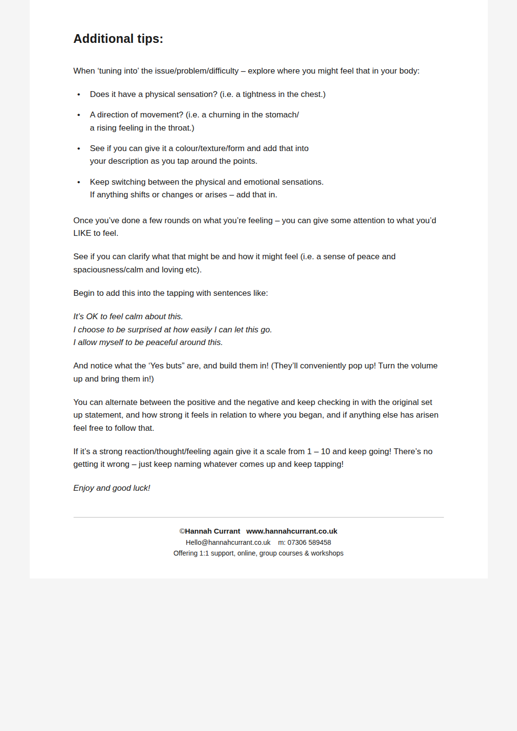Additional tips:
When ‘tuning into’ the issue/problem/difficulty – explore where you might feel that in your body:
Does it have a physical sensation? (i.e. a tightness in the chest.)
A direction of movement? (i.e. a churning in the stomach/
a rising feeling in the throat.)
See if you can give it a colour/texture/form and add that into
your description as you tap around the points.
Keep switching between the physical and emotional sensations.
If anything shifts or changes or arises – add that in.
Once you’ve done a few rounds on what you’re feeling – you can give some attention to what you’d LIKE to feel.
See if you can clarify what that might be and how it might feel (i.e. a sense of peace and spaciousness/calm and loving etc).
Begin to add this into the tapping with sentences like:
It’s OK to feel calm about this. I choose to be surprised at how easily I can let this go. I allow myself to be peaceful around this.
And notice what the ‘Yes buts” are, and build them in! (They’ll conveniently pop up! Turn the volume up and bring them in!)
You can alternate between the positive and the negative and keep checking in with the original set up statement, and how strong it feels in relation to where you began, and if anything else has arisen feel free to follow that.
If it’s a strong reaction/thought/feeling again give it a scale from 1 – 10 and keep going! There’s no getting it wrong – just keep naming whatever comes up and keep tapping!
Enjoy and good luck!
©Hannah Currant www.hannahcurrant.co.uk
Hello@hannahcurrant.co.uk m: 07306 589458
Offering 1:1 support, online, group courses & workshops